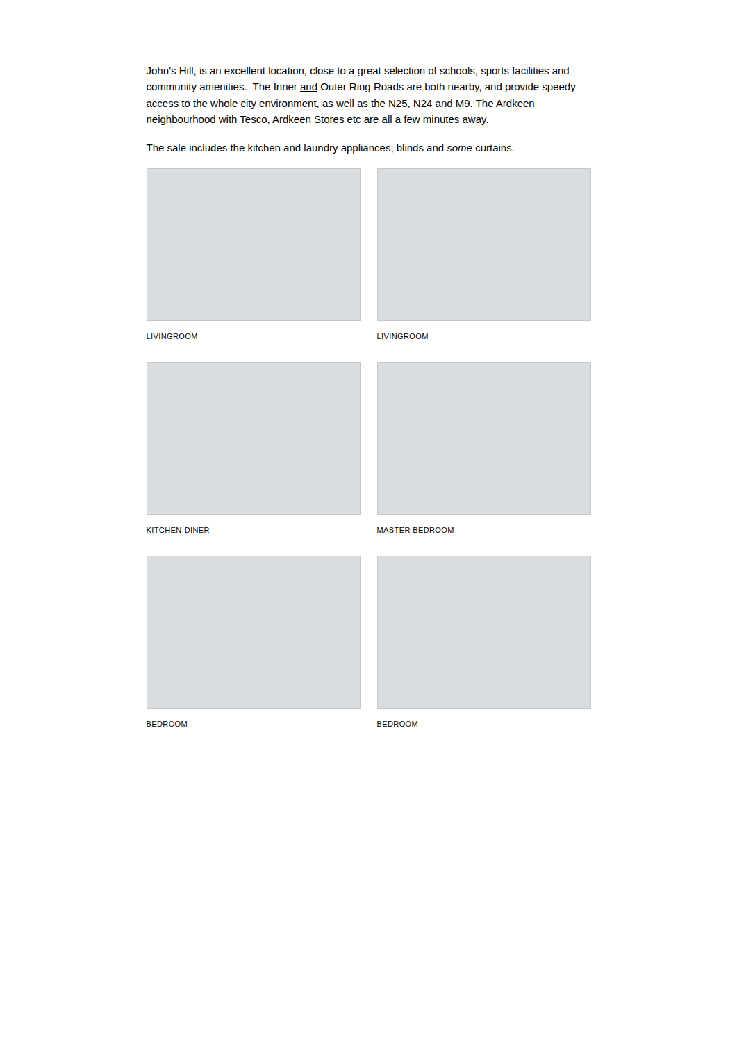John’s Hill, is an excellent location, close to a great selection of schools, sports facilities and community amenities. The Inner and Outer Ring Roads are both nearby, and provide speedy access to the whole city environment, as well as the N25, N24 and M9. The Ardkeen neighbourhood with Tesco, Ardkeen Stores etc are all a few minutes away.
The sale includes the kitchen and laundry appliances, blinds and some curtains.
| Livingroom | Livingroom |
| Kitchen-Diner | Master Bedroom |
| Bedroom | Bedroom |